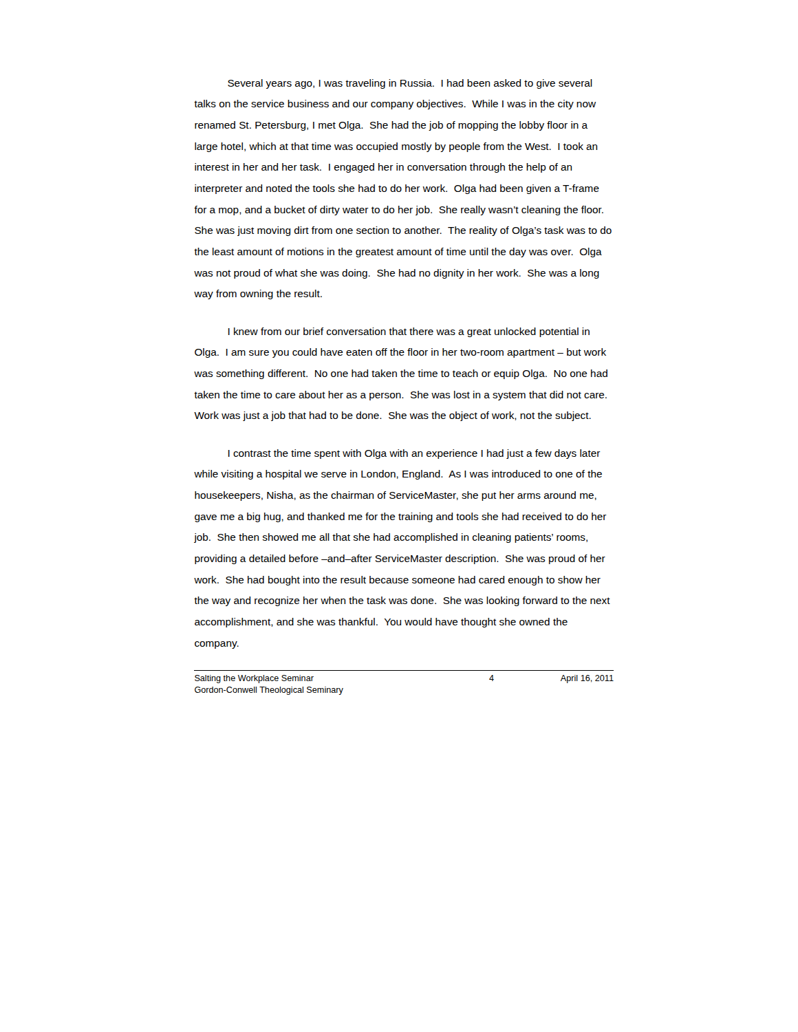Several years ago, I was traveling in Russia. I had been asked to give several talks on the service business and our company objectives. While I was in the city now renamed St. Petersburg, I met Olga. She had the job of mopping the lobby floor in a large hotel, which at that time was occupied mostly by people from the West. I took an interest in her and her task. I engaged her in conversation through the help of an interpreter and noted the tools she had to do her work. Olga had been given a T-frame for a mop, and a bucket of dirty water to do her job. She really wasn’t cleaning the floor. She was just moving dirt from one section to another. The reality of Olga’s task was to do the least amount of motions in the greatest amount of time until the day was over. Olga was not proud of what she was doing. She had no dignity in her work. She was a long way from owning the result.
I knew from our brief conversation that there was a great unlocked potential in Olga. I am sure you could have eaten off the floor in her two-room apartment – but work was something different. No one had taken the time to teach or equip Olga. No one had taken the time to care about her as a person. She was lost in a system that did not care. Work was just a job that had to be done. She was the object of work, not the subject.
I contrast the time spent with Olga with an experience I had just a few days later while visiting a hospital we serve in London, England. As I was introduced to one of the housekeepers, Nisha, as the chairman of ServiceMaster, she put her arms around me, gave me a big hug, and thanked me for the training and tools she had received to do her job. She then showed me all that she had accomplished in cleaning patients’ rooms, providing a detailed before –and–after ServiceMaster description. She was proud of her work. She had bought into the result because someone had cared enough to show her the way and recognize her when the task was done. She was looking forward to the next accomplishment, and she was thankful. You would have thought she owned the company.
Salting the Workplace Seminar
Gordon-Conwell Theological Seminary
4
April 16, 2011